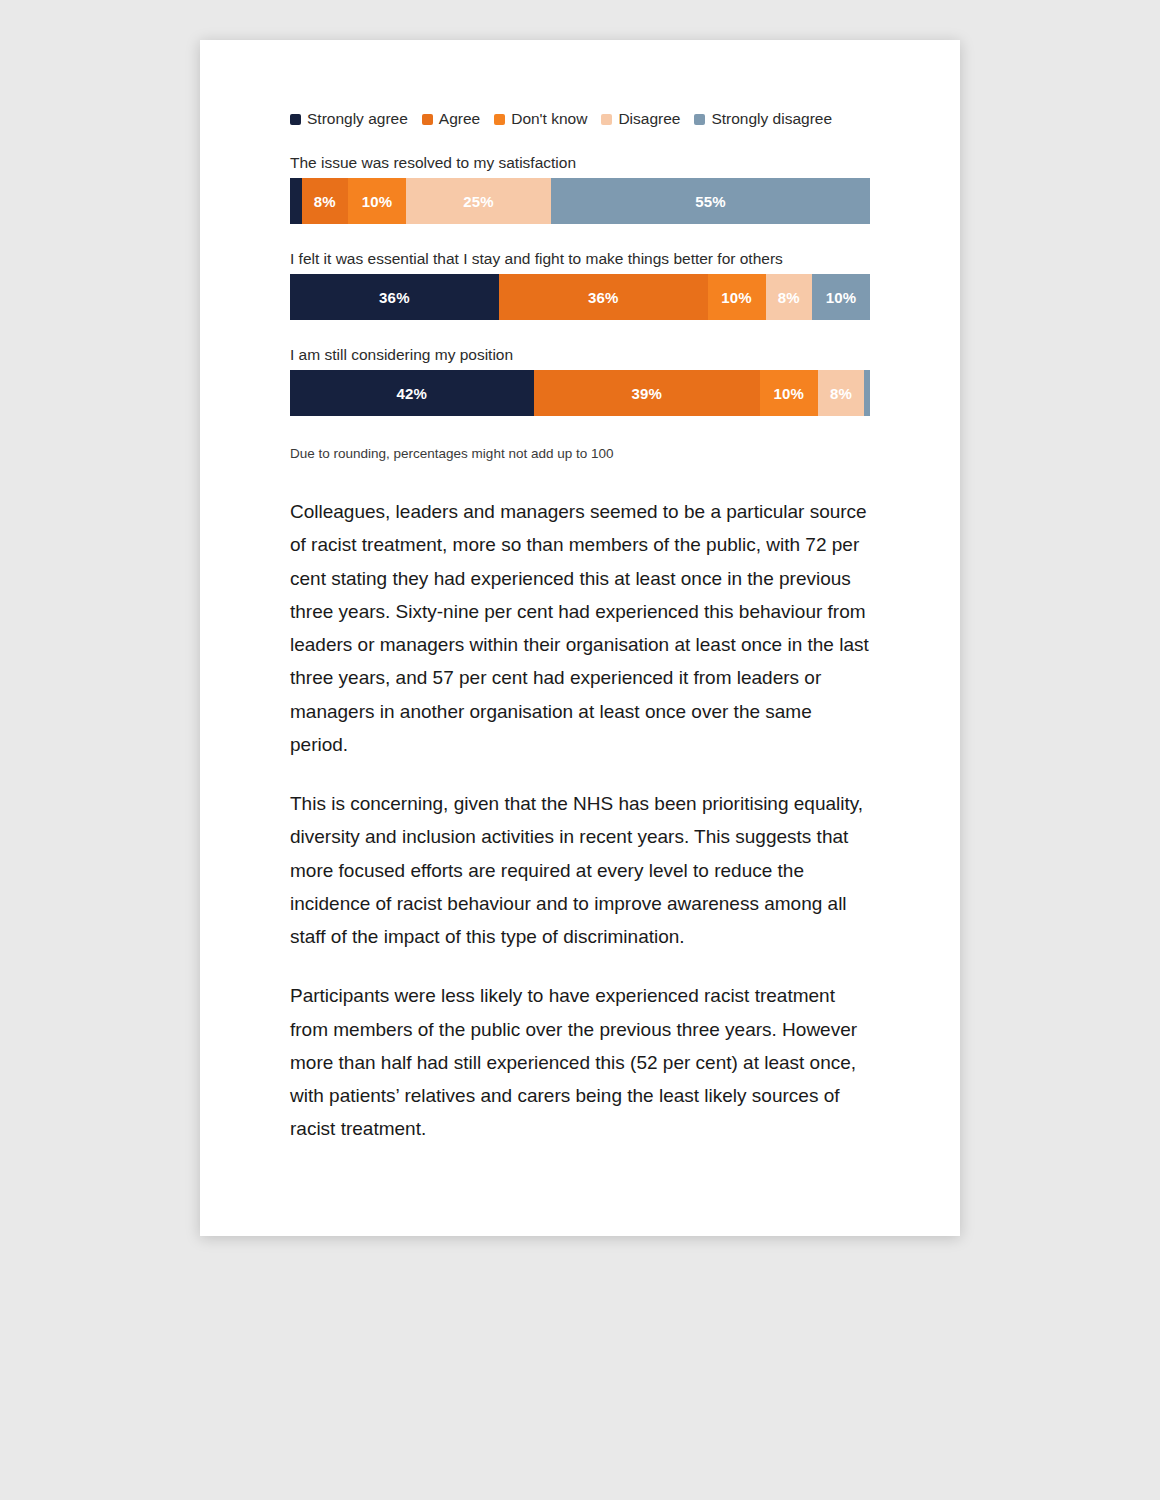Strongly agree Agree Don't know Disagree Strongly disagree
The issue was resolved to my satisfaction
2%
8%
10%
25%
55%
I felt it was essential that I stay and fight to make things better for others
36%
36%
10%
8%
10%
I am still considering my position
42%
39%
10%
8%
1%
Due to rounding, percentages might not add up to 100
Colleagues, leaders and managers seemed to be a particular source of racist treatment, more so than members of the public, with 72 per cent stating they had experienced this at least once in the previous three years. Sixty-nine per cent had experienced this behaviour from leaders or managers within their organisation at least once in the last three years, and 57 per cent had experienced it from leaders or managers in another organisation at least once over the same period.
This is concerning, given that the NHS has been prioritising equality, diversity and inclusion activities in recent years. This suggests that more focused efforts are required at every level to reduce the incidence of racist behaviour and to improve awareness among all staff of the impact of this type of discrimination.
Participants were less likely to have experienced racist treatment from members of the public over the previous three years. However more than half had still experienced this (52 per cent) at least once, with patients’ relatives and carers being the least likely sources of racist treatment.